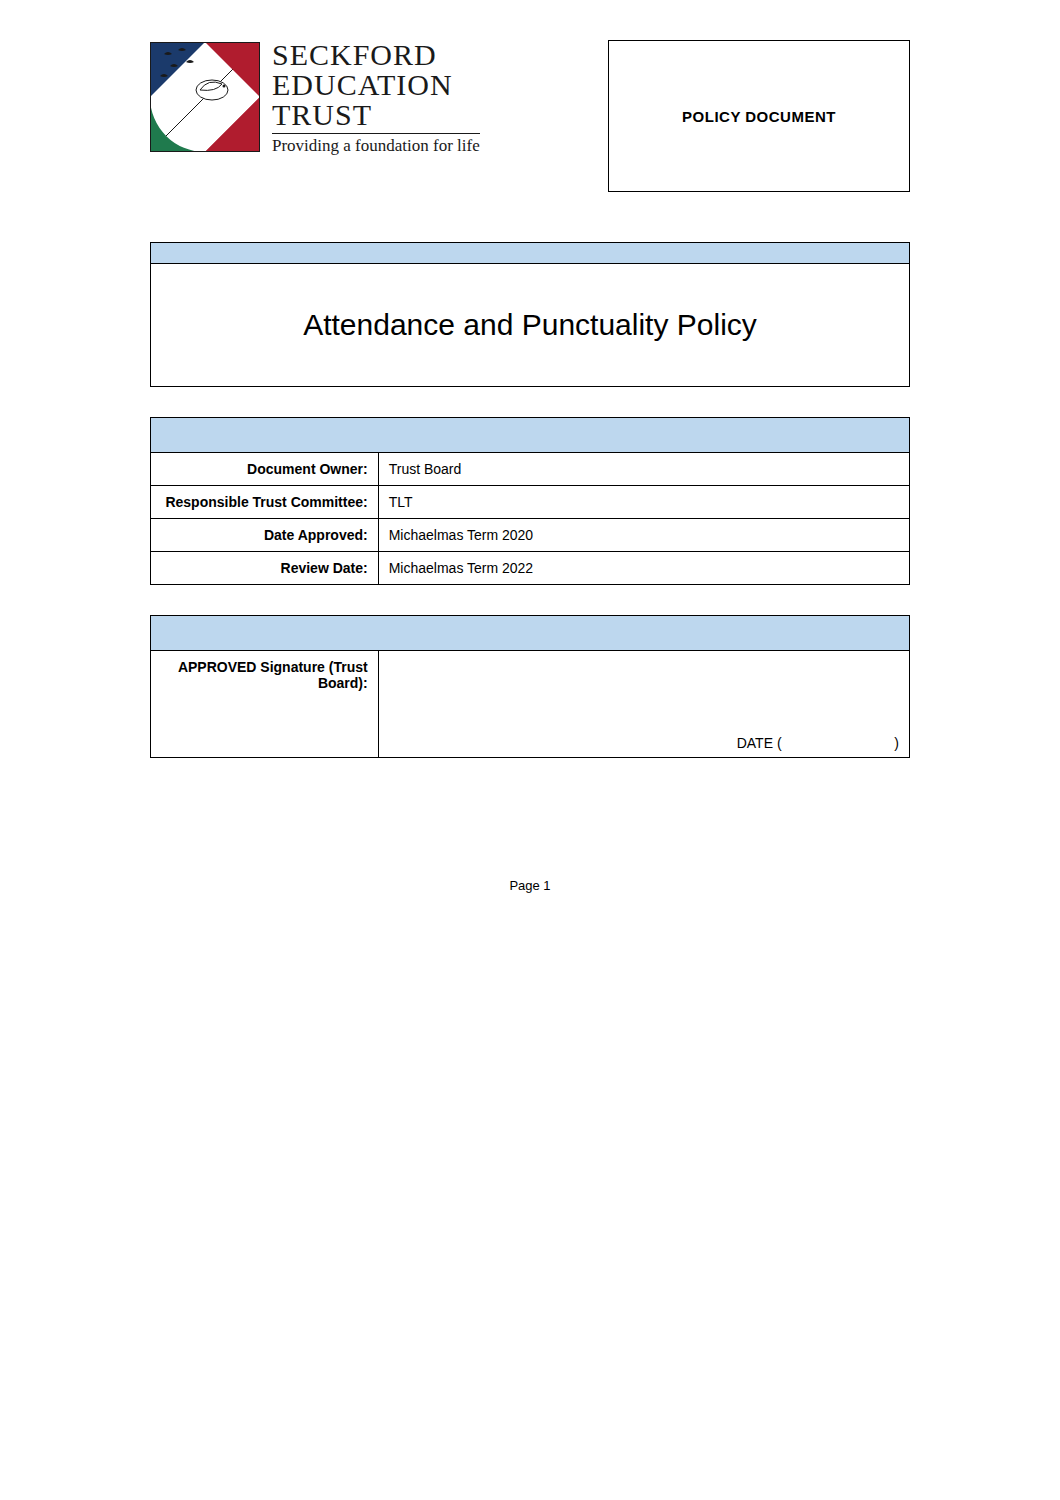SECKFORD EDUCATION TRUST Providing a foundation for life
POLICY DOCUMENT
| Attendance and Punctuality Policy |
| Document Owner: | Trust Board |
| Responsible Trust Committee: | TLT |
| Date Approved: | Michaelmas Term 2020 |
| Review Date: | Michaelmas Term 2022 |
| APPROVED Signature (Trust Board): | DATE ( ) |
Page 1